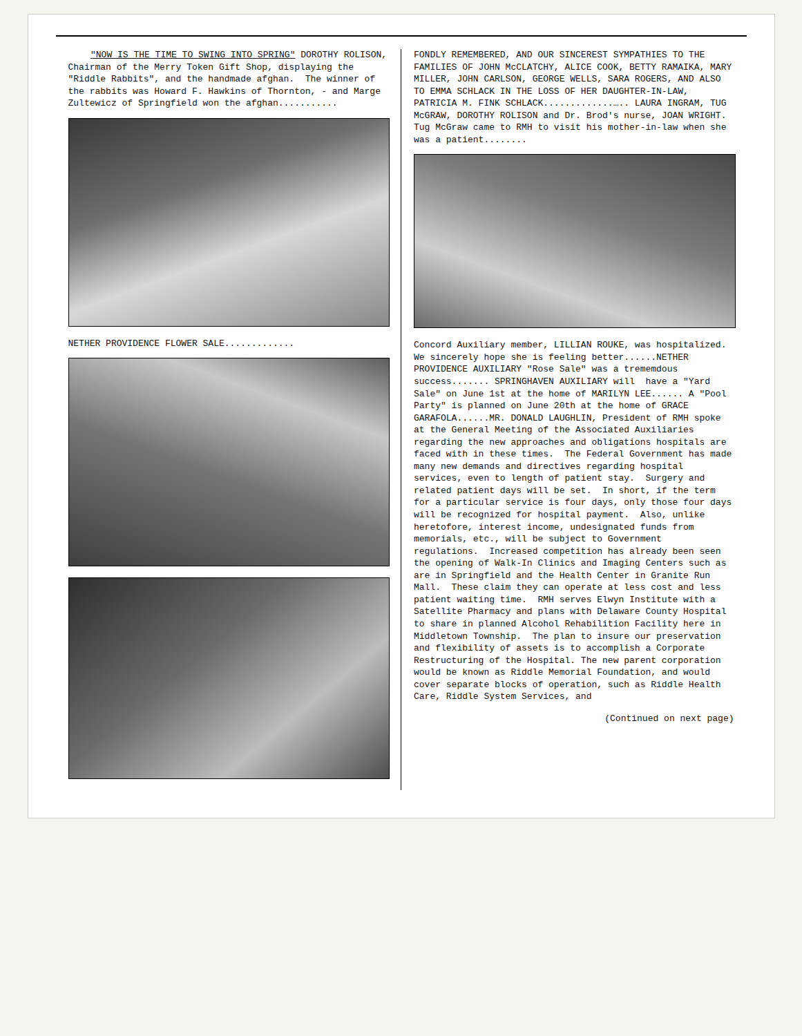"NOW IS THE TIME TO SWING INTO SPRING" DOROTHY ROLISON, Chairman of the Merry Token Gift Shop, displaying the "Riddle Rabbits", and the handmade afghan. The winner of the rabbits was Howard F. Hawkins of Thornton, - and Marge Zultewicz of Springfield won the afghan...........
NETHER PROVIDENCE FLOWER SALE.............
FONDLY REMEMBERED, AND OUR SINCEREST SYMPATHIES TO THE FAMILIES OF JOHN McCLATCHY, ALICE COOK, BETTY RAMAIKA, MARY MILLER, JOHN CARLSON, GEORGE WELLS, SARA ROGERS, AND ALSO TO EMMA SCHLACK IN THE LOSS OF HER DAUGHTER-IN-LAW, PATRICIA M. FINK SCHLACK.............….. LAURA INGRAM, TUG McGRAW, DOROTHY ROLISON and Dr. Brod's nurse, JOAN WRIGHT. Tug McGraw came to RMH to visit his mother-in-law when she was a patient........
Concord Auxiliary member, LILLIAN ROUKE, was hospitalized. We sincerely hope she is feeling better......NETHER PROVIDENCE AUXILIARY "Rose Sale" was a trememdous success....... SPRINGHAVEN AUXILIARY will have a "Yard Sale" on June 1st at the home of MARILYN LEE...... A "Pool Party" is planned on June 20th at the home of GRACE GARAFOLA......MR. DONALD LAUGHLIN, President of RMH spoke at the General Meeting of the Associated Auxiliaries regarding the new approaches and obligations hospitals are faced with in these times. The Federal Government has made many new demands and directives regarding hospital services, even to length of patient stay. Surgery and related patient days will be set. In short, if the term for a particular service is four days, only those four days will be recognized for hospital payment. Also, unlike heretofore, interest income, undesignated funds from memorials, etc., will be subject to Government regulations. Increased competition has already been seen the opening of Walk-In Clinics and Imaging Centers such as are in Springfield and the Health Center in Granite Run Mall. These claim they can operate at less cost and less patient waiting time. RMH serves Elwyn Institute with a Satellite Pharmacy and plans with Delaware County Hospital to share in planned Alcohol Rehabilition Facility here in Middletown Township. The plan to insure our preservation and flexibility of assets is to accomplish a Corporate Restructuring of the Hospital. The new parent corporation would be known as Riddle Memorial Foundation, and would cover separate blocks of operation, such as Riddle Health Care, Riddle System Services, and
(Continued on next page)